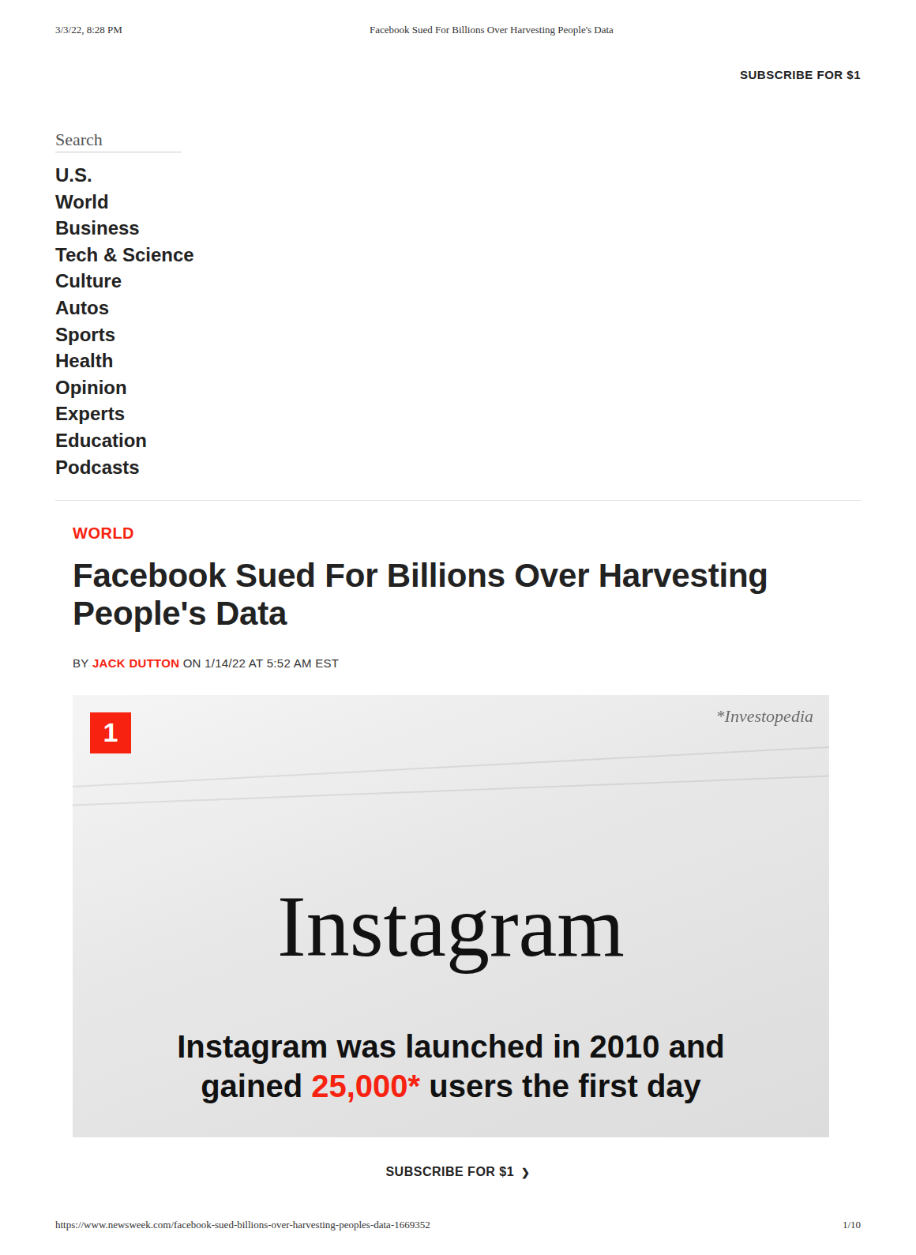3/3/22, 8:28 PM Facebook Sued For Billions Over Harvesting People's Data
Subscribe for $1
Search
U.S.
World
Business
Tech & Science
Culture
Autos
Sports
Health
Opinion
Experts
Education
Podcasts
World
Facebook Sued For Billions Over Harvesting People's Data
By Jack Dutton on 1/14/22 at 5:52 AM EST
1
*Investopedia
Instagram
Instagram was launched in 2010 and
gained 25,000* users the first day
Subscribe for $1 ❯
https://www.newsweek.com/facebook-sued-billions-over-harvesting-peoples-data-1669352 1/10